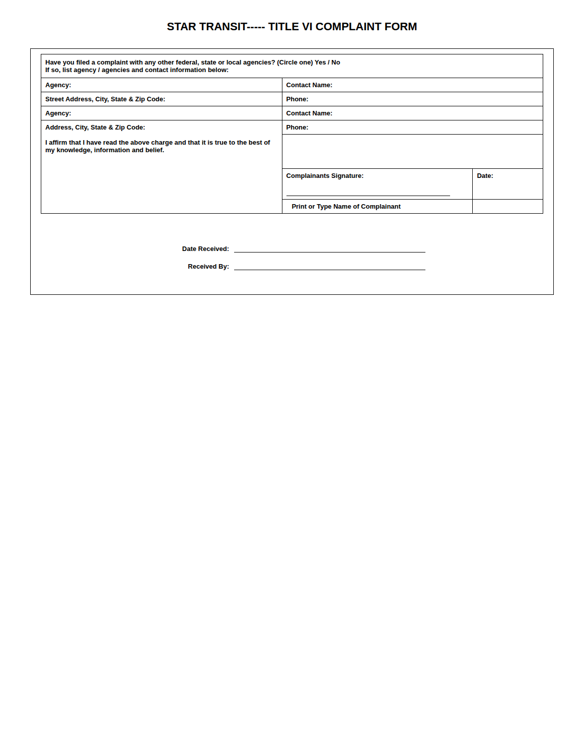STAR TRANSIT----- TITLE VI COMPLAINT FORM
| Have you filed a complaint with any other federal, state or local agencies? (Circle one) Yes / No If so, list agency / agencies and contact information below: |
| Agency: | Contact Name: |
| Street Address, City, State & Zip Code: | Phone: |
| Agency: | Contact Name: |
| Address, City, State & Zip Code: I affirm that I have read the above charge and that it is true to the best of my knowledge, information and belief. | Phone: |
| Complainants Signature: | Date: |
| Print or Type Name of Complainant | |
Date Received:
Received By: